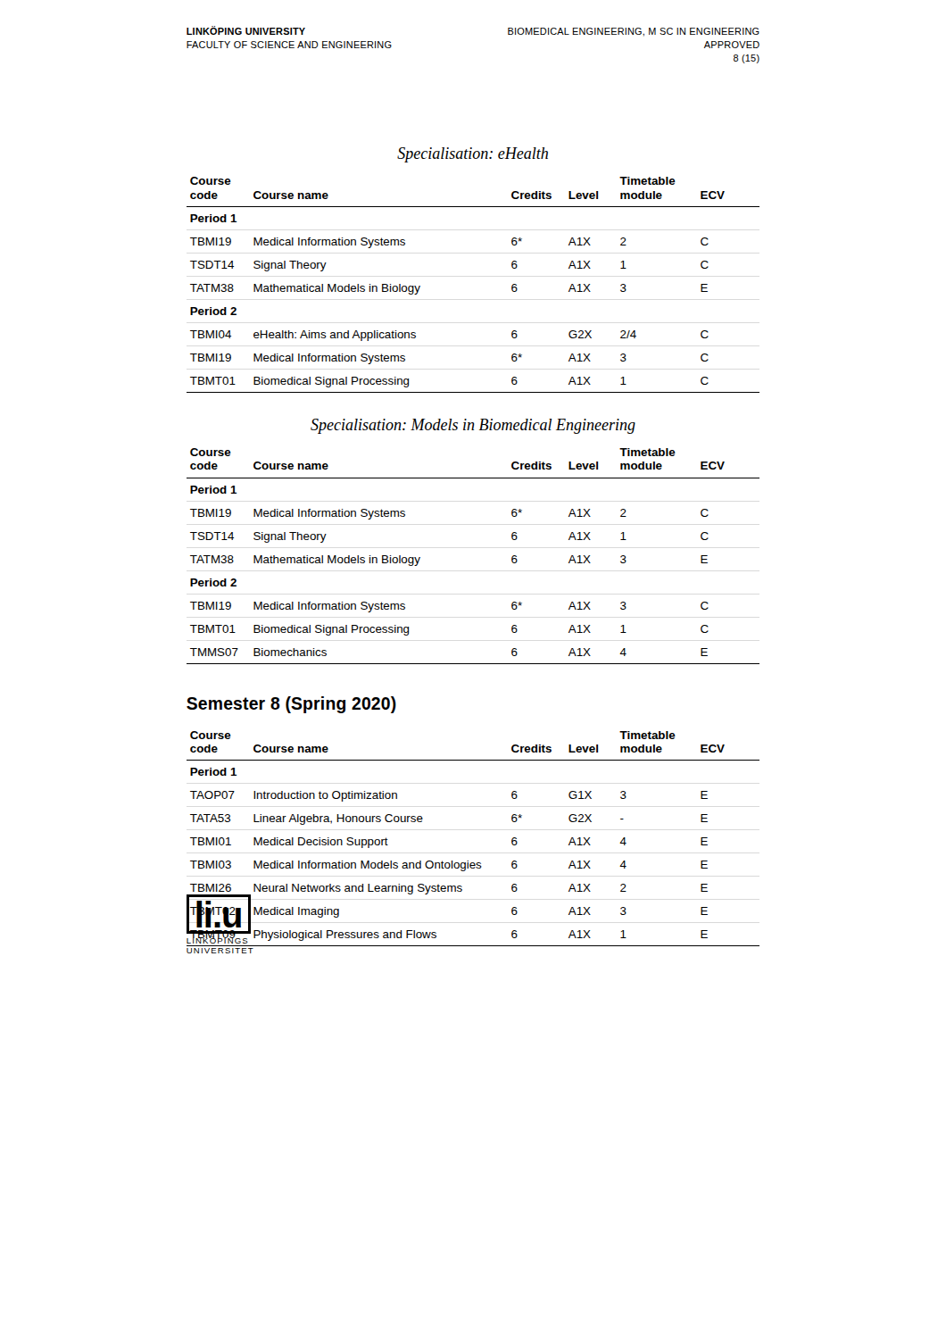LINKÖPING UNIVERSITY
FACULTY OF SCIENCE AND ENGINEERING
BIOMEDICAL ENGINEERING, M SC IN ENGINEERING
APPROVED
8 (15)
Specialisation: eHealth
| Course code | Course name | Credits | Level | Timetable module | ECV |
| --- | --- | --- | --- | --- | --- |
| Period 1 |
| TBMI19 | Medical Information Systems | 6* | A1X | 2 | C |
| TSDT14 | Signal Theory | 6 | A1X | 1 | C |
| TATM38 | Mathematical Models in Biology | 6 | A1X | 3 | E |
| Period 2 |
| TBMI04 | eHealth: Aims and Applications | 6 | G2X | 2/4 | C |
| TBMI19 | Medical Information Systems | 6* | A1X | 3 | C |
| TBMT01 | Biomedical Signal Processing | 6 | A1X | 1 | C |
Specialisation: Models in Biomedical Engineering
| Course code | Course name | Credits | Level | Timetable module | ECV |
| --- | --- | --- | --- | --- | --- |
| Period 1 |
| TBMI19 | Medical Information Systems | 6* | A1X | 2 | C |
| TSDT14 | Signal Theory | 6 | A1X | 1 | C |
| TATM38 | Mathematical Models in Biology | 6 | A1X | 3 | E |
| Period 2 |
| TBMI19 | Medical Information Systems | 6* | A1X | 3 | C |
| TBMT01 | Biomedical Signal Processing | 6 | A1X | 1 | C |
| TMMS07 | Biomechanics | 6 | A1X | 4 | E |
Semester 8 (Spring 2020)
| Course code | Course name | Credits | Level | Timetable module | ECV |
| --- | --- | --- | --- | --- | --- |
| Period 1 |
| TAOP07 | Introduction to Optimization | 6 | G1X | 3 | E |
| TATA53 | Linear Algebra, Honours Course | 6* | G2X | - | E |
| TBMI01 | Medical Decision Support | 6 | A1X | 4 | E |
| TBMI03 | Medical Information Models and Ontologies | 6 | A1X | 4 | E |
| TBMI26 | Neural Networks and Learning Systems | 6 | A1X | 2 | E |
| TBMT02 | Medical Imaging | 6 | A1X | 3 | E |
| TBMT09 | Physiological Pressures and Flows | 6 | A1X | 1 | E |
li. u
Linköpings universitet